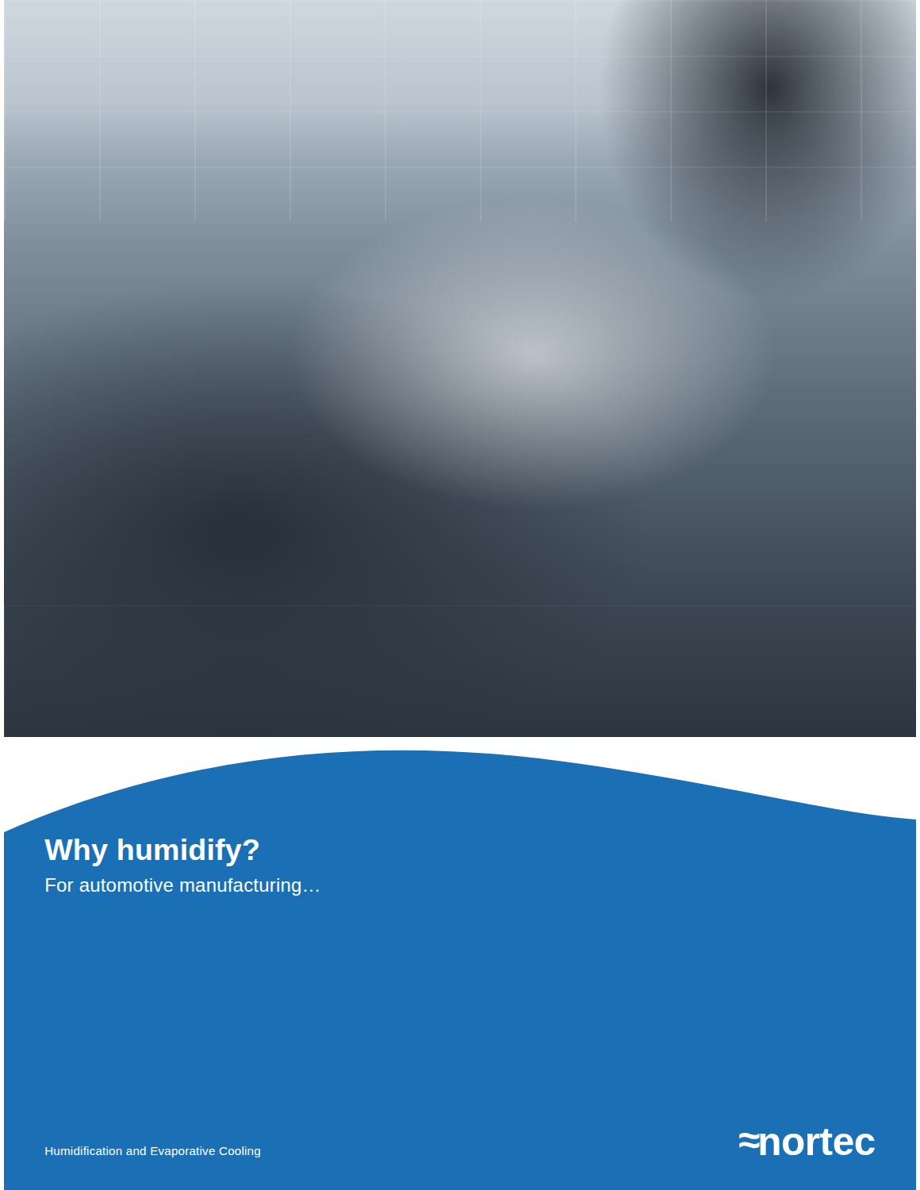Photograph of an unpainted automotive body shell on a factory conveyor line, with a robotic arm above it and a fine mist of humidified air in the air.
Why humidify?
For automotive manufacturing…
Humidification and Evaporative Cooling
≈ nortec